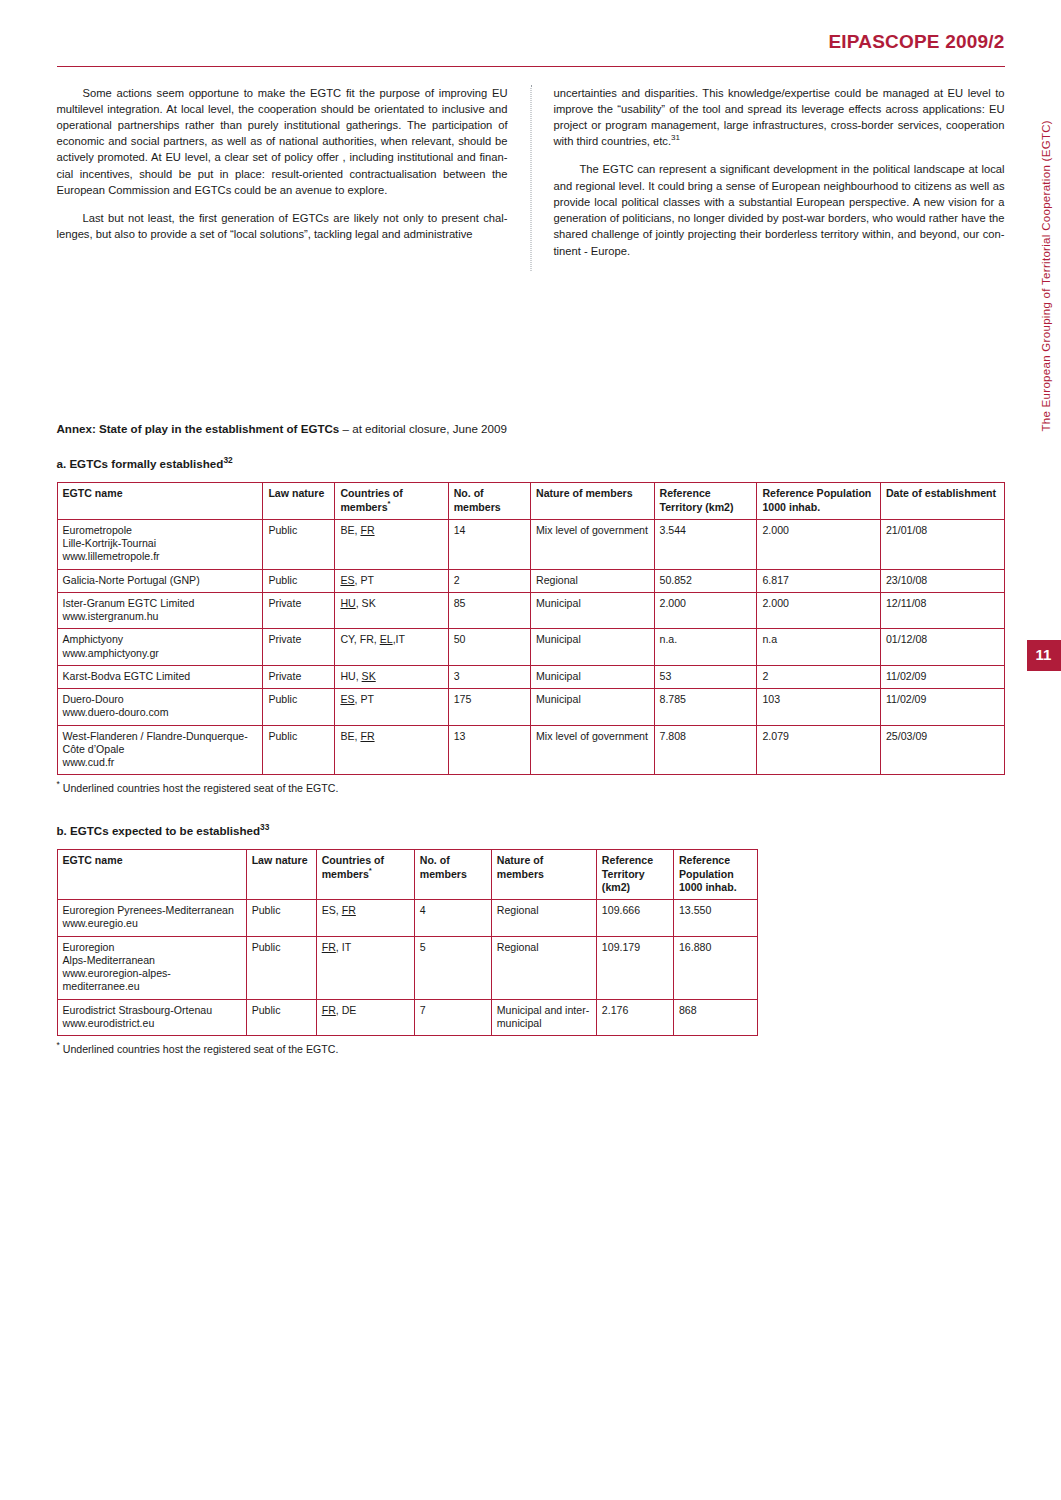EIPASCOPE 2009/2
The European Grouping of Territorial Cooperation (EGTC)
11
Some actions seem opportune to make the EGTC fit the purpose of improving EU multilevel integration. At local level, the cooperation should be orientated to inclusive and operational partnerships rather than purely institutional gatherings. The participation of economic and social partners, as well as of national authorities, when relevant, should be actively promoted. At EU level, a clear set of policy offer , including institutional and financial incentives, should be put in place: result-oriented contractualisation between the European Commission and EGTCs could be an avenue to explore.
Last but not least, the first generation of EGTCs are likely not only to present challenges, but also to provide a set of “local solutions”, tackling legal and administrative
uncertainties and disparities. This knowledge/expertise could be managed at EU level to improve the “usability” of the tool and spread its leverage effects across applications: EU project or program management, large infrastructures, cross-border services, cooperation with third countries, etc.31
The EGTC can represent a significant development in the political landscape at local and regional level. It could bring a sense of European neighbourhood to citizens as well as provide local political classes with a substantial European perspective. A new vision for a generation of politicians, no longer divided by post-war borders, who would rather have the shared challenge of jointly projecting their borderless territory within, and beyond, our continent - Europe.
Annex: State of play in the establishment of EGTCs – at editorial closure, June 2009
a. EGTCs formally established32
| EGTC name | Law nature | Countries of members * | No. of members | Nature of members | Reference Territory (km2) | Reference Population 1000 inhab. | Date of establishment |
| --- | --- | --- | --- | --- | --- | --- | --- |
| Eurometropole Lille-Kortrijk-Tournai www.lillemetropole.fr | Public | BE, FR | 14 | Mix level of government | 3.544 | 2.000 | 21/01/08 |
| Galicia-Norte Portugal (GNP) | Public | ES , PT | 2 | Regional | 50.852 | 6.817 | 23/10/08 |
| Ister-Granum EGTC Limited www.istergranum.hu | Private | HU , SK | 85 | Municipal | 2.000 | 2.000 | 12/11/08 |
| Amphictyony www.amphictyony.gr | Private | CY, FR, EL ,IT | 50 | Municipal | n.a. | n.a | 01/12/08 |
| Karst-Bodva EGTC Limited | Private | HU, SK | 3 | Municipal | 53 | 2 | 11/02/09 |
| Duero-Douro www.duero-douro.com | Public | ES , PT | 175 | Municipal | 8.785 | 103 | 11/02/09 |
| West-Flanderen / Flandre-Dunquerque-Côte d’Opale www.cud.fr | Public | BE, FR | 13 | Mix level of government | 7.808 | 2.079 | 25/03/09 |
* Underlined countries host the registered seat of the EGTC.
b. EGTCs expected to be established33
| EGTC name | Law nature | Countries of members * | No. of members | Nature of members | Reference Territory (km2) | Reference Population 1000 inhab. |
| --- | --- | --- | --- | --- | --- | --- |
| Euroregion Pyrenees-Mediterranean www.euregio.eu | Public | ES, FR | 4 | Regional | 109.666 | 13.550 |
| Euroregion Alps-Mediterranean www.euroregion-alpes-mediterranee.eu | Public | FR , IT | 5 | Regional | 109.179 | 16.880 |
| Eurodistrict Strasbourg-Ortenau www.eurodistrict.eu | Public | FR , DE | 7 | Municipal and inter-municipal | 2.176 | 868 |
* Underlined countries host the registered seat of the EGTC.